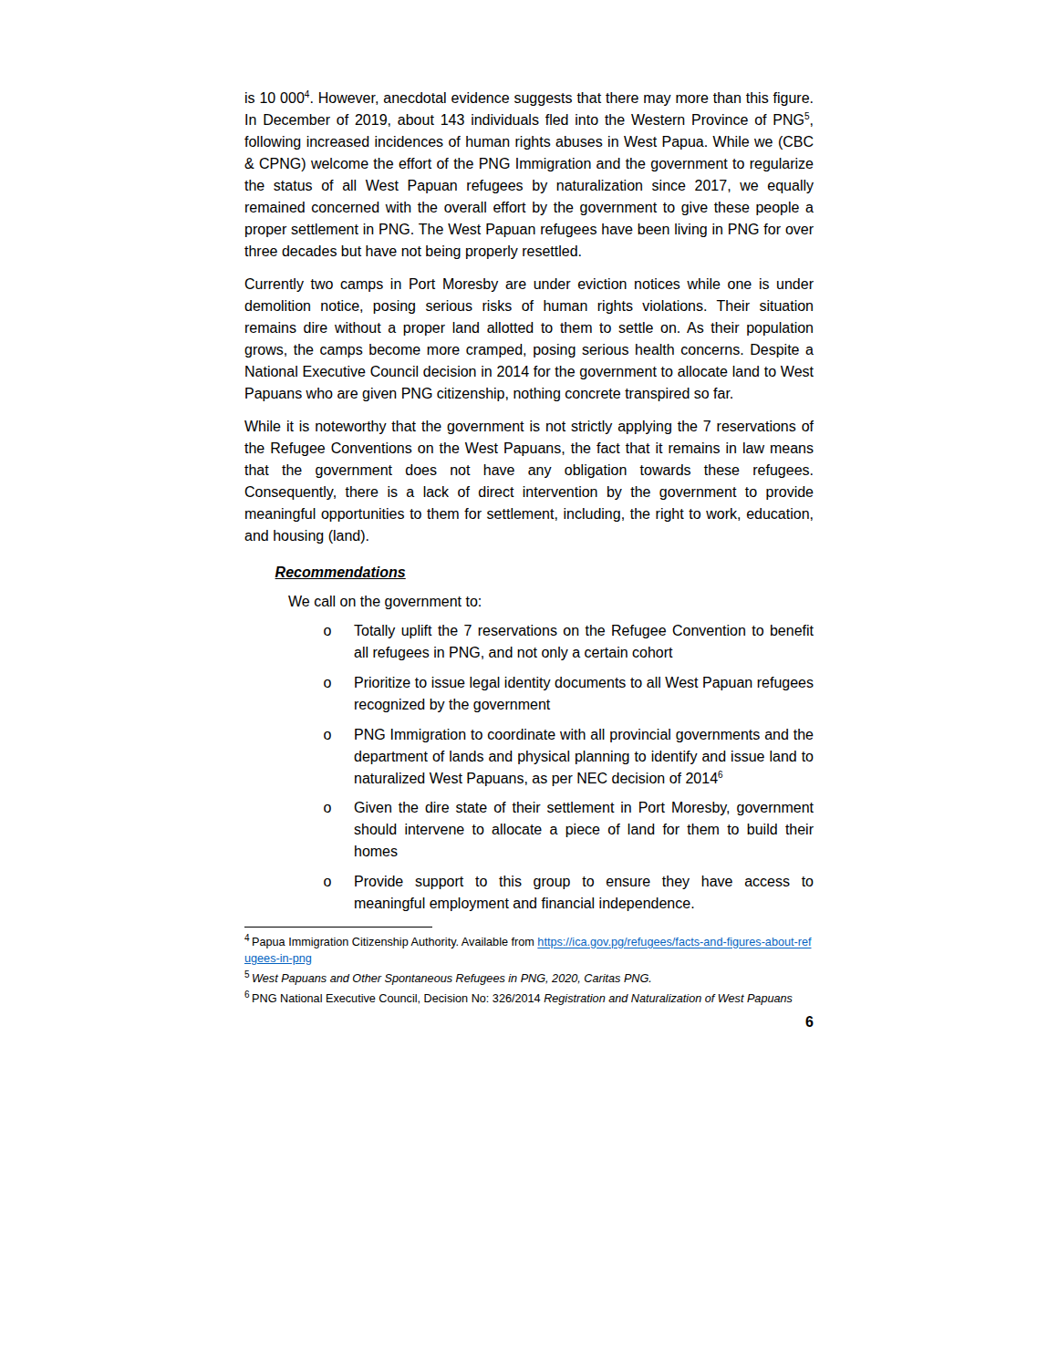is 10 0004. However, anecdotal evidence suggests that there may more than this figure. In December of 2019, about 143 individuals fled into the Western Province of PNG5, following increased incidences of human rights abuses in West Papua. While we (CBC & CPNG) welcome the effort of the PNG Immigration and the government to regularize the status of all West Papuan refugees by naturalization since 2017, we equally remained concerned with the overall effort by the government to give these people a proper settlement in PNG. The West Papuan refugees have been living in PNG for over three decades but have not being properly resettled.
Currently two camps in Port Moresby are under eviction notices while one is under demolition notice, posing serious risks of human rights violations. Their situation remains dire without a proper land allotted to them to settle on. As their population grows, the camps become more cramped, posing serious health concerns. Despite a National Executive Council decision in 2014 for the government to allocate land to West Papuans who are given PNG citizenship, nothing concrete transpired so far.
While it is noteworthy that the government is not strictly applying the 7 reservations of the Refugee Conventions on the West Papuans, the fact that it remains in law means that the government does not have any obligation towards these refugees. Consequently, there is a lack of direct intervention by the government to provide meaningful opportunities to them for settlement, including, the right to work, education, and housing (land).
Recommendations
We call on the government to:
Totally uplift the 7 reservations on the Refugee Convention to benefit all refugees in PNG, and not only a certain cohort
Prioritize to issue legal identity documents to all West Papuan refugees recognized by the government
PNG Immigration to coordinate with all provincial governments and the department of lands and physical planning to identify and issue land to naturalized West Papuans, as per NEC decision of 20146
Given the dire state of their settlement in Port Moresby, government should intervene to allocate a piece of land for them to build their homes
Provide support to this group to ensure they have access to meaningful employment and financial independence.
4 Papua Immigration Citizenship Authority. Available from https://ica.gov.pg/refugees/facts-and-figures-about-refugees-in-png
5 West Papuans and Other Spontaneous Refugees in PNG, 2020, Caritas PNG.
6 PNG National Executive Council, Decision No: 326/2014 Registration and Naturalization of West Papuans
6